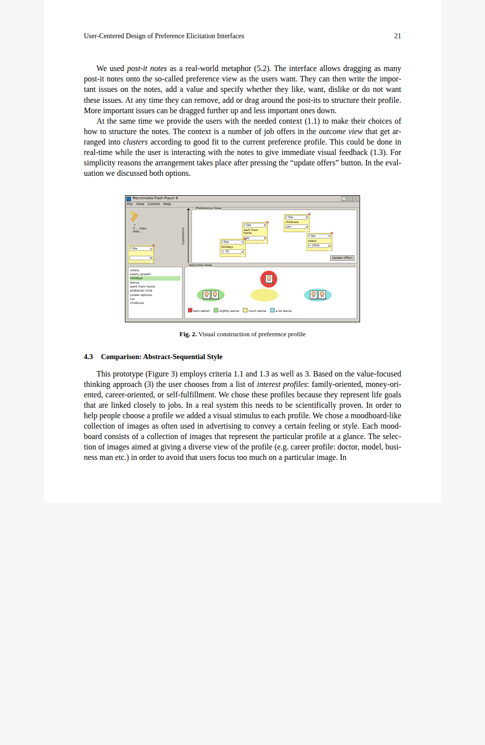User-Centered Design of Preference Elicitation Interfaces 21
We used post-it notes as a real-world metaphor (5.2). The interface allows dragging as many post-it notes onto the so-called preference view as the users want. They can then write the important issues on the notes, add a value and specify whether they like, want, dislike or do not want these issues. At any time they can remove, add or drag around the post-its to structure their profile. More important issues can be dragged further up and less important ones down.
At the same time we provide the users with the needed context (1.1) to make their choices of how to structure the notes. The context is a number of job offers in the outcome view that get arranged into clusters according to good fit to the current preference profile. This could be done in real-time while the user is interacting with the notes to give immediate visual feedback (1.3). For simplicity reasons the arrangement takes place after pressing the “update offers” button. In the evaluation we discussed both options.
Macromedia Flash Player 8
_□×
File View Control Help
↗if ... then
else...
✕
I like▾
▾
importance
Preference View
✕
I like▾
work from home
yes▾
✕
I like▾
childcare
yes▾
✕
I like▾
salary
> 2500▾
✕
I like▾
holidays
> 30▾
Update Offers
salary
salary growth
holidays
bonus
work from home
probation time
career options
car
childcare
Outcome View
Job Vacancy
Job Vacancy
Job Vacancy
Job Vacancy
Job Vacancy
best option slightly worse much worse a lot worse
Fig. 2. Visual construction of preference profile
4.3 Comparison: Abstract-Sequential Style
This prototype (Figure 3) employs criteria 1.1 and 1.3 as well as 3. Based on the value-focused thinking approach (3) the user chooses from a list of interest profiles: family-oriented, money-oriented, career-oriented, or self-fulfillment. We chose these profiles because they represent life goals that are linked closely to jobs. In a real system this needs to be scientifically proven. In order to help people choose a profile we added a visual stimulus to each profile. We chose a moodboard-like collection of images as often used in advertising to convey a certain feeling or style. Each moodboard consists of a collection of images that represent the particular profile at a glance. The selection of images aimed at giving a diverse view of the profile (e.g. career profile: doctor, model, business man etc.) in order to avoid that users focus too much on a particular image. In